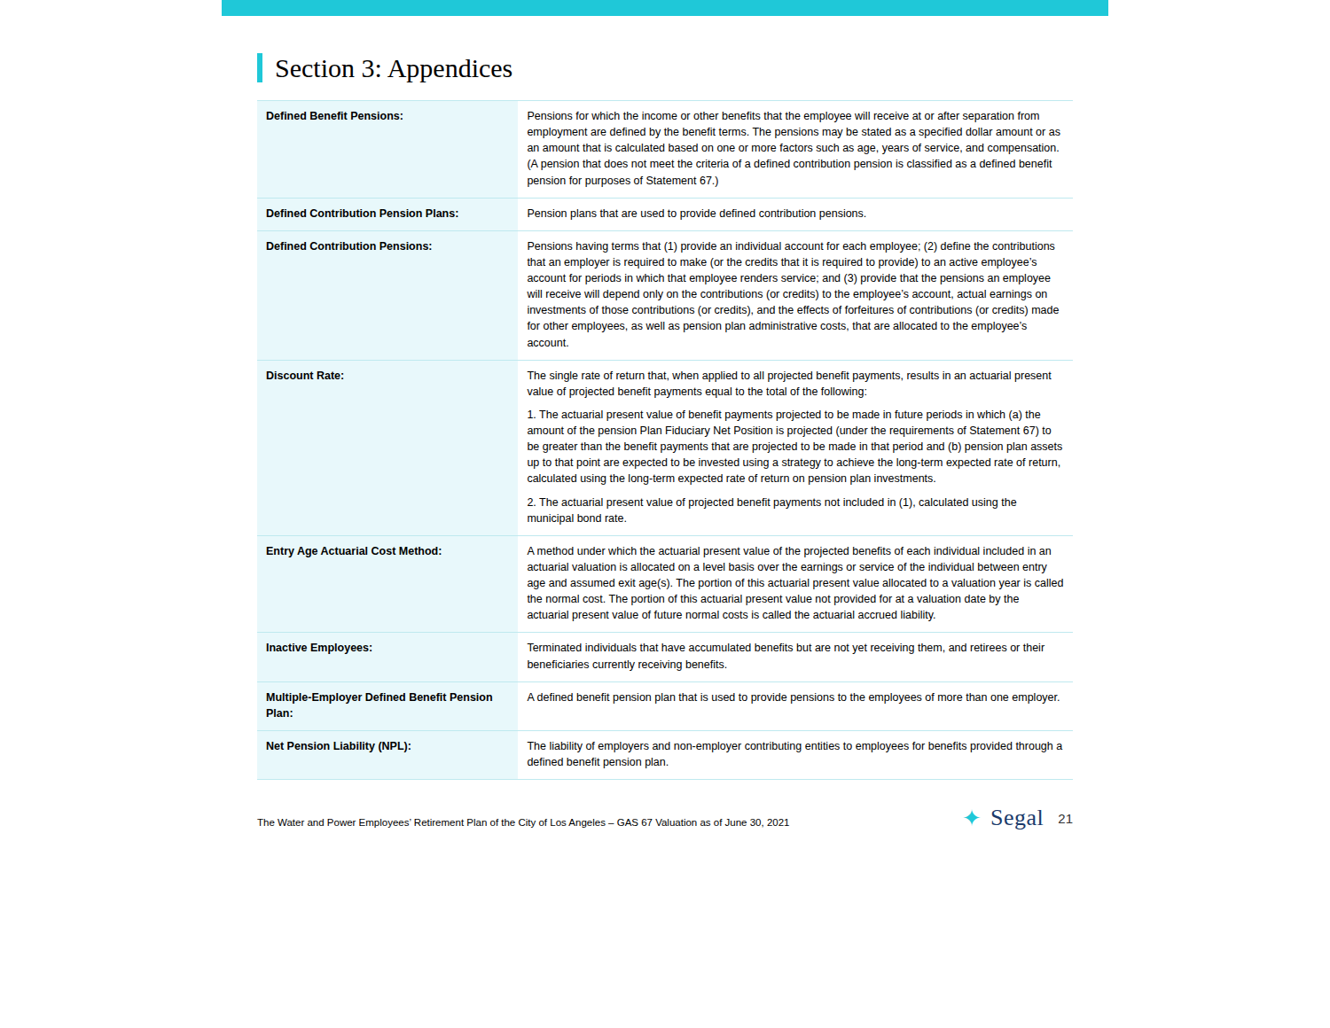Section 3: Appendices
| Defined Benefit Pensions: | Pensions for which the income or other benefits that the employee will receive at or after separation from employment are defined by the benefit terms. The pensions may be stated as a specified dollar amount or as an amount that is calculated based on one or more factors such as age, years of service, and compensation. (A pension that does not meet the criteria of a defined contribution pension is classified as a defined benefit pension for purposes of Statement 67.) |
| Defined Contribution Pension Plans: | Pension plans that are used to provide defined contribution pensions. |
| Defined Contribution Pensions: | Pensions having terms that (1) provide an individual account for each employee; (2) define the contributions that an employer is required to make (or the credits that it is required to provide) to an active employee’s account for periods in which that employee renders service; and (3) provide that the pensions an employee will receive will depend only on the contributions (or credits) to the employee’s account, actual earnings on investments of those contributions (or credits), and the effects of forfeitures of contributions (or credits) made for other employees, as well as pension plan administrative costs, that are allocated to the employee’s account. |
| Discount Rate: | The single rate of return that, when applied to all projected benefit payments, results in an actuarial present value of projected benefit payments equal to the total of the following: 1. The actuarial present value of benefit payments projected to be made in future periods in which (a) the amount of the pension Plan Fiduciary Net Position is projected (under the requirements of Statement 67) to be greater than the benefit payments that are projected to be made in that period and (b) pension plan assets up to that point are expected to be invested using a strategy to achieve the long-term expected rate of return, calculated using the long-term expected rate of return on pension plan investments. 2. The actuarial present value of projected benefit payments not included in (1), calculated using the municipal bond rate. |
| Entry Age Actuarial Cost Method: | A method under which the actuarial present value of the projected benefits of each individual included in an actuarial valuation is allocated on a level basis over the earnings or service of the individual between entry age and assumed exit age(s). The portion of this actuarial present value allocated to a valuation year is called the normal cost. The portion of this actuarial present value not provided for at a valuation date by the actuarial present value of future normal costs is called the actuarial accrued liability. |
| Inactive Employees: | Terminated individuals that have accumulated benefits but are not yet receiving them, and retirees or their beneficiaries currently receiving benefits. |
| Multiple-Employer Defined Benefit Pension Plan: | A defined benefit pension plan that is used to provide pensions to the employees of more than one employer. |
| Net Pension Liability (NPL): | The liability of employers and non-employer contributing entities to employees for benefits provided through a defined benefit pension plan. |
The Water and Power Employees’ Retirement Plan of the City of Los Angeles – GAS 67 Valuation as of June 30, 2021
✦ Segal 21